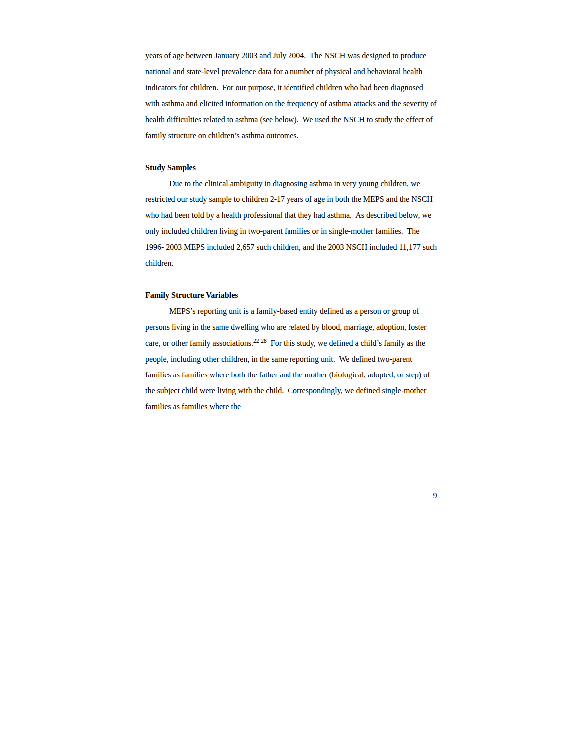years of age between January 2003 and July 2004. The NSCH was designed to produce national and state-level prevalence data for a number of physical and behavioral health indicators for children. For our purpose, it identified children who had been diagnosed with asthma and elicited information on the frequency of asthma attacks and the severity of health difficulties related to asthma (see below). We used the NSCH to study the effect of family structure on children’s asthma outcomes.
Study Samples
Due to the clinical ambiguity in diagnosing asthma in very young children, we restricted our study sample to children 2-17 years of age in both the MEPS and the NSCH who had been told by a health professional that they had asthma. As described below, we only included children living in two-parent families or in single-mother families. The 1996- 2003 MEPS included 2,657 such children, and the 2003 NSCH included 11,177 such children.
Family Structure Variables
MEPS’s reporting unit is a family-based entity defined as a person or group of persons living in the same dwelling who are related by blood, marriage, adoption, foster care, or other family associations.22-28 For this study, we defined a child’s family as the people, including other children, in the same reporting unit. We defined two-parent families as families where both the father and the mother (biological, adopted, or step) of the subject child were living with the child. Correspondingly, we defined single-mother families as families where the
9